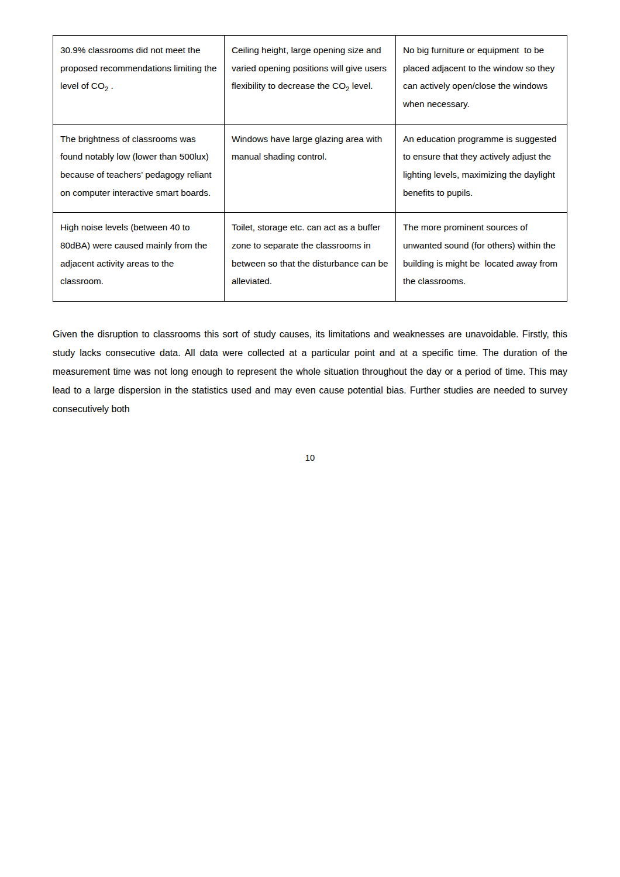| 30.9% classrooms did not meet the proposed recommendations limiting the level of CO 2 . | Ceiling height, large opening size and varied opening positions will give users flexibility to decrease the CO 2 level. | No big furniture or equipment to be placed adjacent to the window so they can actively open/close the windows when necessary. |
| The brightness of classrooms was found notably low (lower than 500lux) because of teachers’ pedagogy reliant on computer interactive smart boards. | Windows have large glazing area with manual shading control. | An education programme is suggested to ensure that they actively adjust the lighting levels, maximizing the daylight benefits to pupils. |
| High noise levels (between 40 to 80dBA) were caused mainly from the adjacent activity areas to the classroom. | Toilet, storage etc. can act as a buffer zone to separate the classrooms in between so that the disturbance can be alleviated. | The more prominent sources of unwanted sound (for others) within the building is might be located away from the classrooms. |
Given the disruption to classrooms this sort of study causes, its limitations and weaknesses are unavoidable. Firstly, this study lacks consecutive data. All data were collected at a particular point and at a specific time. The duration of the measurement time was not long enough to represent the whole situation throughout the day or a period of time. This may lead to a large dispersion in the statistics used and may even cause potential bias. Further studies are needed to survey consecutively both
10